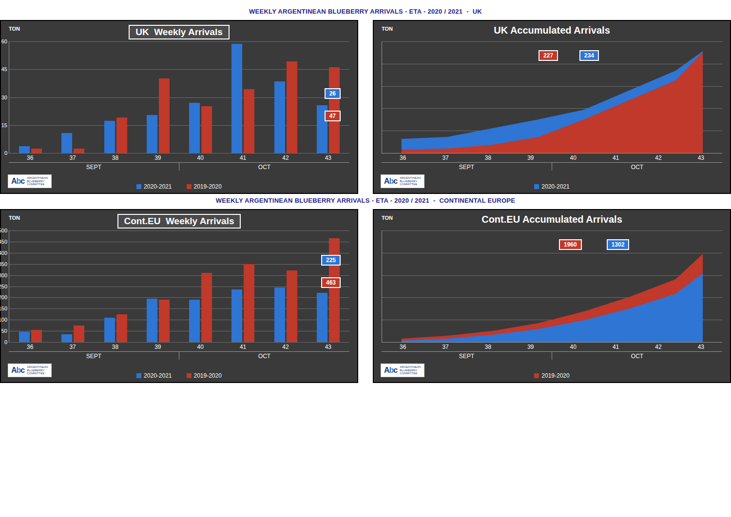WEEKLY ARGENTINEAN BLUEBERRY ARRIVALS - ETA - 2020 / 2021 - UK
TON
UK Weekly Arrivals
60
45
30
15
0
26
47
3637383940414243
SEPT
OCT
2020-2021
2019-2020
Abc Argentinean
blueberry
committee
TON
UK Accumulated Arrivals
250
200
150
100
50
0
227
234
3637383940414243
SEPT
OCT
2020-2021
Abc Argentinean
blueberry
committee
WEEKLY ARGENTINEAN BLUEBERRY ARRIVALS - ETA - 2020 / 2021 - CONTINENTAL EUROPE
TON
Cont.EU Weekly Arrivals
500
450
400
350
300
250
200
150
100
50
0
225
463
3637383940414243
SEPT
OCT
2020-2021
2019-2020
Abc Argentinean
blueberry
committee
TON
Cont.EU Accumulated Arrivals
2.500
2.000
1.500
1.000
500
0
1960
1302
3637383940414243
SEPT
OCT
2019-2020
Abc Argentinean
blueberry
committee